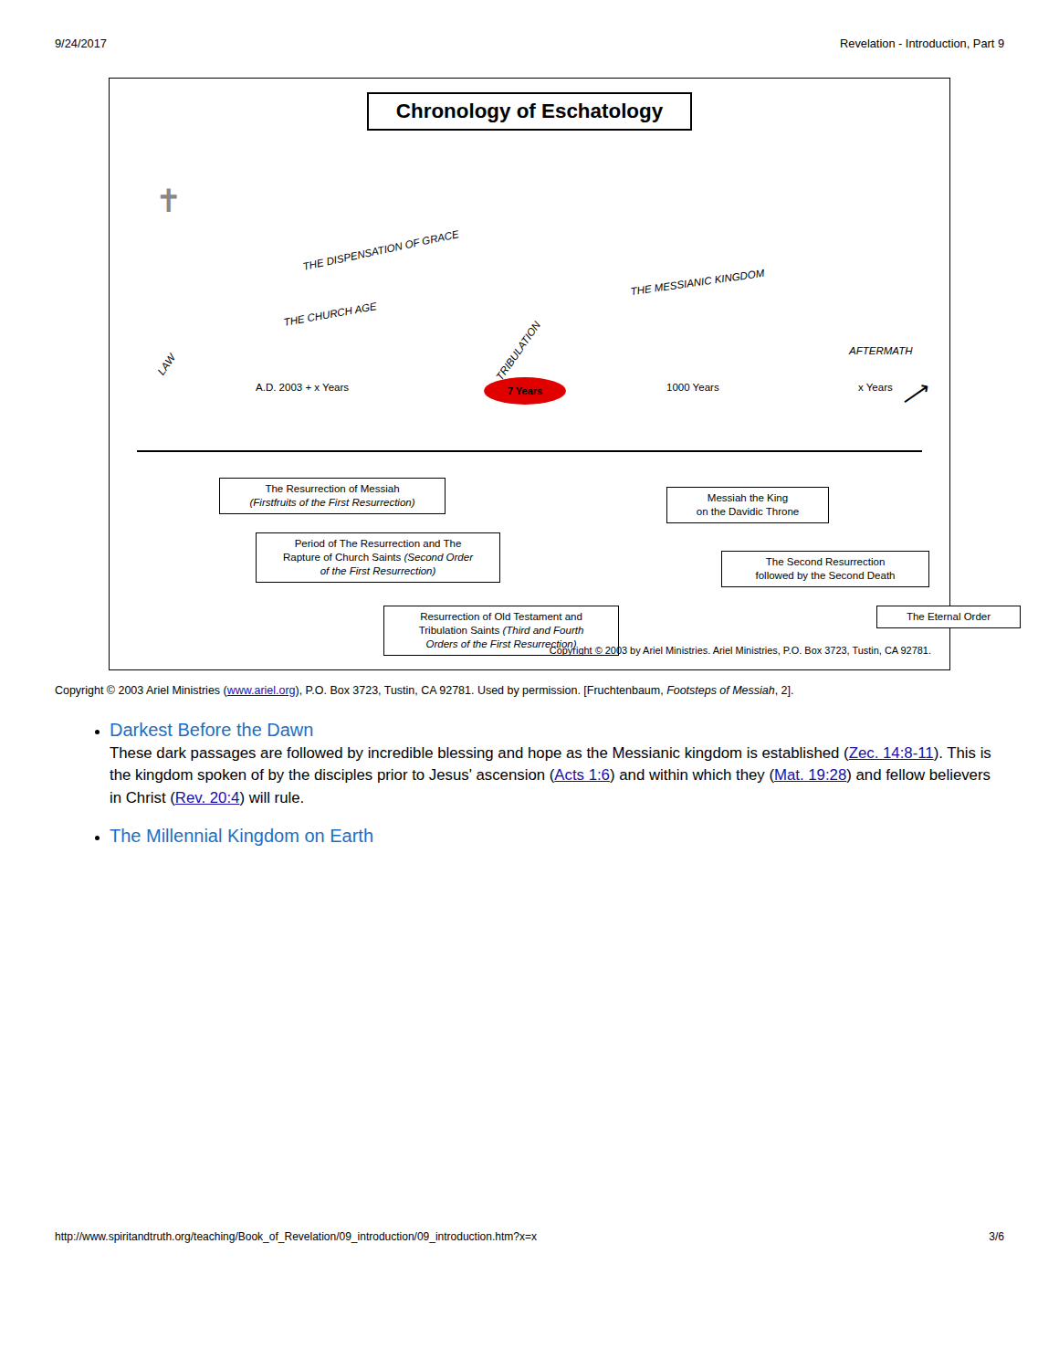9/24/2017 Revelation - Introduction, Part 9
Chronology of Eschatology
✝
THE DISPENSATION OF GRACE
THE CHURCH AGE
THE MESSIANIC KINGDOM
LAW
TRIBULATION
AFTERMATH
A.D. 2003 + x Years
1000 Years
x Years
7 Years
⟶
The Resurrection of Messiah
(Firstfruits of the First Resurrection)
Period of The Resurrection and The
Rapture of Church Saints (Second Order
of the First Resurrection)
Resurrection of Old Testament and
Tribulation Saints (Third and Fourth
Orders of the First Resurrection)
Messiah the King
on the Davidic Throne
The Second Resurrection
followed by the Second Death
The Eternal Order
Copyright © 2003 by Ariel Ministries. Ariel Ministries, P.O. Box 3723, Tustin, CA 92781.
Copyright © 2003 Ariel Ministries (www.ariel.org), P.O. Box 3723, Tustin, CA 92781. Used by permission. [Fruchtenbaum, Footsteps of Messiah, 2].
Darkest Before the Dawn
These dark passages are followed by incredible blessing and hope as the Messianic kingdom is established (Zec. 14:8-11). This is the kingdom spoken of by the disciples prior to Jesus' ascension (Acts 1:6) and within which they (Mat. 19:28) and fellow believers in Christ (Rev. 20:4) will rule.
The Millennial Kingdom on Earth
http://www.spiritandtruth.org/teaching/Book_of_Revelation/09_introduction/09_introduction.htm?x=x 3/6